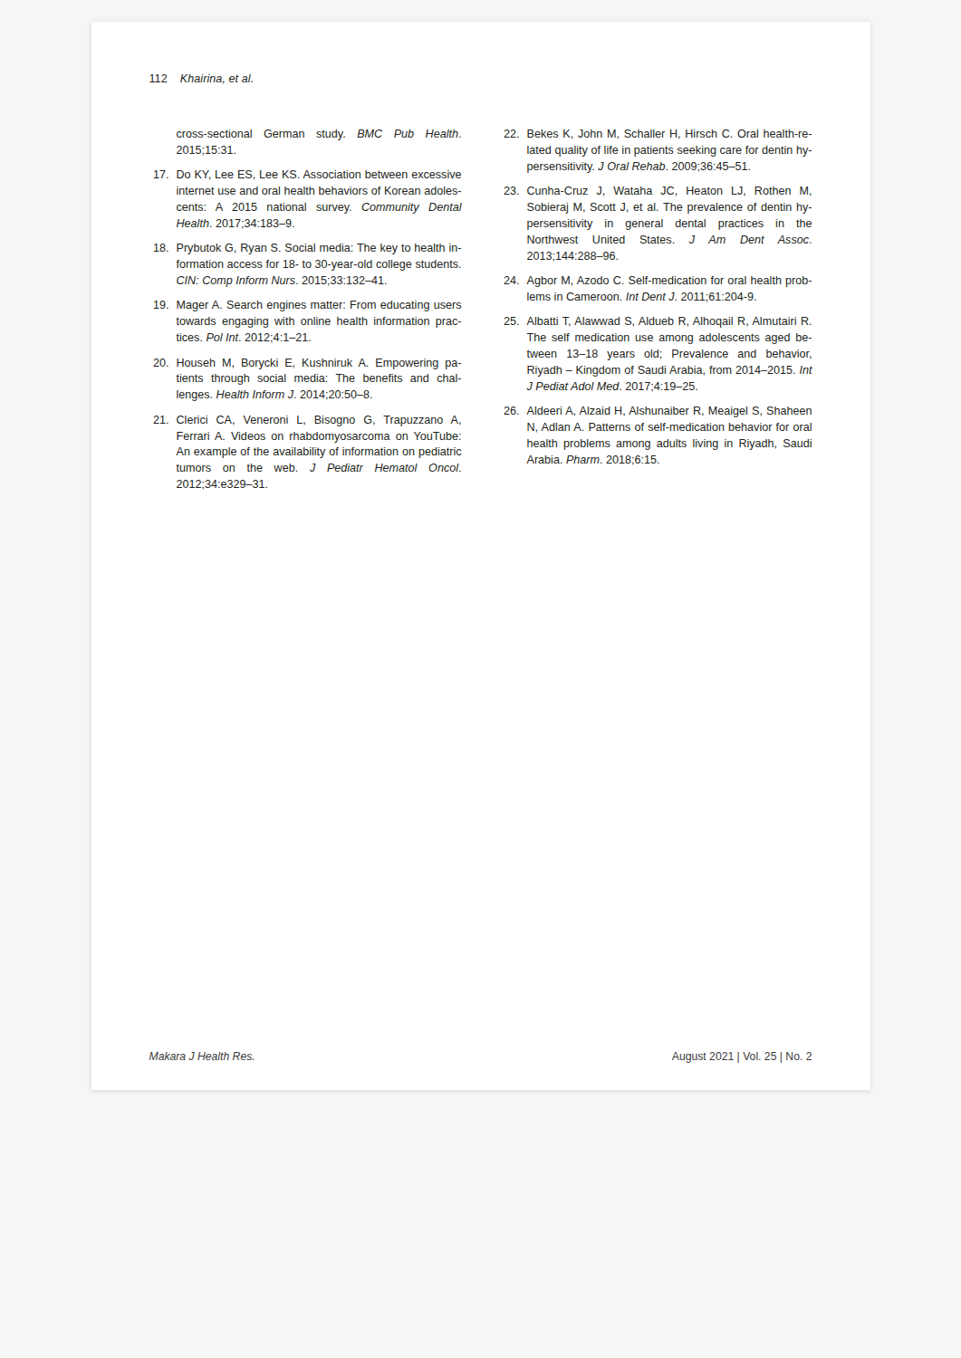112 Khairina, et al.
cross-sectional German study. BMC Pub Health. 2015;15:31.
17. Do KY, Lee ES, Lee KS. Association between excessive internet use and oral health behaviors of Korean adolescents: A 2015 national survey. Community Dental Health. 2017;34:183–9.
18. Prybutok G, Ryan S. Social media: The key to health information access for 18- to 30-year-old college students. CIN: Comp Inform Nurs. 2015;33:132–41.
19. Mager A. Search engines matter: From educating users towards engaging with online health information practices. Pol Int. 2012;4:1–21.
20. Househ M, Borycki E, Kushniruk A. Empowering patients through social media: The benefits and challenges. Health Inform J. 2014;20:50–8.
21. Clerici CA, Veneroni L, Bisogno G, Trapuzzano A, Ferrari A. Videos on rhabdomyosarcoma on YouTube: An example of the availability of information on pediatric tumors on the web. J Pediatr Hematol Oncol. 2012;34:e329–31.
22. Bekes K, John M, Schaller H, Hirsch C. Oral health-related quality of life in patients seeking care for dentin hypersensitivity. J Oral Rehab. 2009;36:45–51.
23. Cunha-Cruz J, Wataha JC, Heaton LJ, Rothen M, Sobieraj M, Scott J, et al. The prevalence of dentin hypersensitivity in general dental practices in the Northwest United States. J Am Dent Assoc. 2013;144:288–96.
24. Agbor M, Azodo C. Self-medication for oral health problems in Cameroon. Int Dent J. 2011;61:204-9.
25. Albatti T, Alawwad S, Aldueb R, Alhoqail R, Almutairi R. The self medication use among adolescents aged between 13–18 years old; Prevalence and behavior, Riyadh – Kingdom of Saudi Arabia, from 2014–2015. Int J Pediat Adol Med. 2017;4:19–25.
26. Aldeeri A, Alzaid H, Alshunaiber R, Meaigel S, Shaheen N, Adlan A. Patterns of self-medication behavior for oral health problems among adults living in Riyadh, Saudi Arabia. Pharm. 2018;6:15.
Makara J Health Res.
August 2021 | Vol. 25 | No. 2